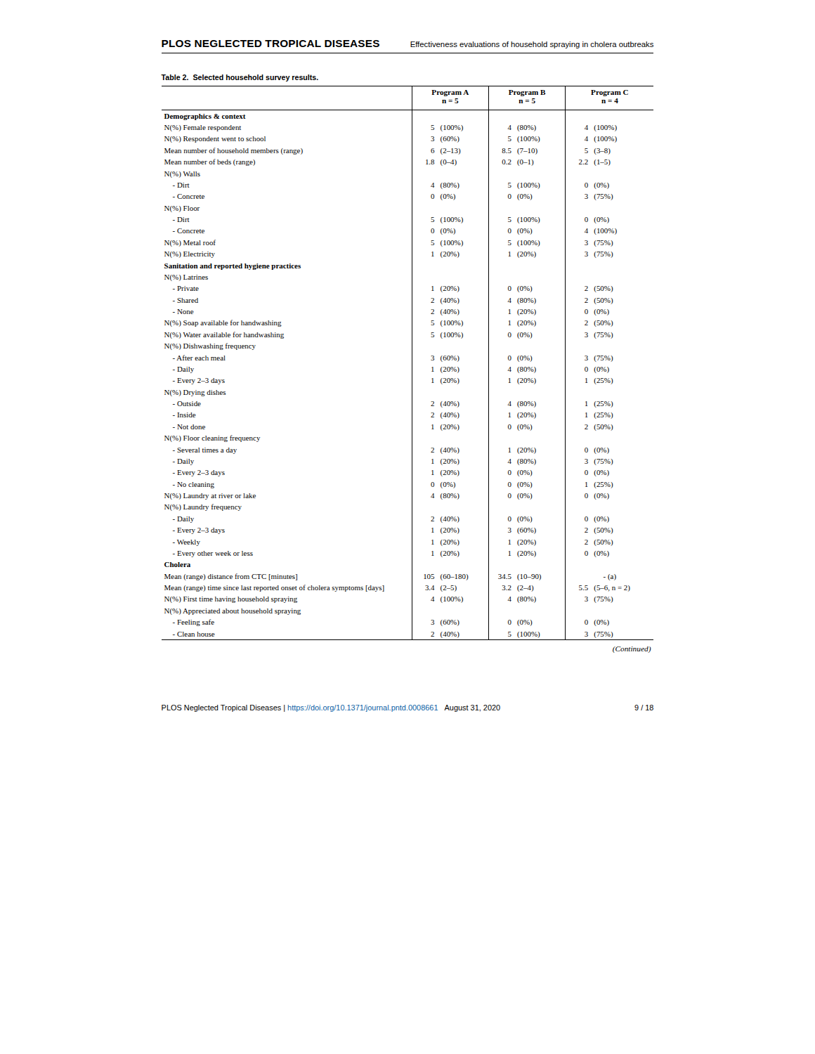PLOS NEGLECTED TROPICAL DISEASES
Effectiveness evaluations of household spraying in cholera outbreaks
Table 2. Selected household survey results.
| | Program A n = 5 | Program B n = 5 | Program C n = 4 |
| --- | --- | --- | --- |
| Demographics & context | | | | | | |
| N(%) Female respondent | 5 | (100%) | 4 | (80%) | 4 | (100%) |
| N(%) Respondent went to school | 3 | (60%) | 5 | (100%) | 4 | (100%) |
| Mean number of household members (range) | 6 | (2–13) | 8.5 | (7–10) | 5 | (3–8) |
| Mean number of beds (range) | 1.8 | (0–4) | 0.2 | (0–1) | 2.2 | (1–5) |
| N(%) Walls | | | | | | |
| - Dirt | 4 | (80%) | 5 | (100%) | 0 | (0%) |
| - Concrete | 0 | (0%) | 0 | (0%) | 3 | (75%) |
| N(%) Floor | | | | | | |
| - Dirt | 5 | (100%) | 5 | (100%) | 0 | (0%) |
| - Concrete | 0 | (0%) | 0 | (0%) | 4 | (100%) |
| N(%) Metal roof | 5 | (100%) | 5 | (100%) | 3 | (75%) |
| N(%) Electricity | 1 | (20%) | 1 | (20%) | 3 | (75%) |
| Sanitation and reported hygiene practices | | | | | | |
| N(%) Latrines | | | | | | |
| - Private | 1 | (20%) | 0 | (0%) | 2 | (50%) |
| - Shared | 2 | (40%) | 4 | (80%) | 2 | (50%) |
| - None | 2 | (40%) | 1 | (20%) | 0 | (0%) |
| N(%) Soap available for handwashing | 5 | (100%) | 1 | (20%) | 2 | (50%) |
| N(%) Water available for handwashing | 5 | (100%) | 0 | (0%) | 3 | (75%) |
| N(%) Dishwashing frequency | | | | | | |
| - After each meal | 3 | (60%) | 0 | (0%) | 3 | (75%) |
| - Daily | 1 | (20%) | 4 | (80%) | 0 | (0%) |
| - Every 2–3 days | 1 | (20%) | 1 | (20%) | 1 | (25%) |
| N(%) Drying dishes | | | | | | |
| - Outside | 2 | (40%) | 4 | (80%) | 1 | (25%) |
| - Inside | 2 | (40%) | 1 | (20%) | 1 | (25%) |
| - Not done | 1 | (20%) | 0 | (0%) | 2 | (50%) |
| N(%) Floor cleaning frequency | | | | | | |
| - Several times a day | 2 | (40%) | 1 | (20%) | 0 | (0%) |
| - Daily | 1 | (20%) | 4 | (80%) | 3 | (75%) |
| - Every 2–3 days | 1 | (20%) | 0 | (0%) | 0 | (0%) |
| - No cleaning | 0 | (0%) | 0 | (0%) | 1 | (25%) |
| N(%) Laundry at river or lake | 4 | (80%) | 0 | (0%) | 0 | (0%) |
| N(%) Laundry frequency | | | | | | |
| - Daily | 2 | (40%) | 0 | (0%) | 0 | (0%) |
| - Every 2–3 days | 1 | (20%) | 3 | (60%) | 2 | (50%) |
| - Weekly | 1 | (20%) | 1 | (20%) | 2 | (50%) |
| - Every other week or less | 1 | (20%) | 1 | (20%) | 0 | (0%) |
| Cholera | | | | | | |
| Mean (range) distance from CTC [minutes] | 105 | (60–180) | 34.5 | (10–90) | - (a) |
| Mean (range) time since last reported onset of cholera symptoms [days] | 3.4 | (2–5) | 3.2 | (2–4) | 5.5 | (5–6, n = 2) |
| N(%) First time having household spraying | 4 | (100%) | 4 | (80%) | 3 | (75%) |
| N(%) Appreciated about household spraying | | | | | | |
| - Feeling safe | 3 | (60%) | 0 | (0%) | 0 | (0%) |
| - Clean house | 2 | (40%) | 5 | (100%) | 3 | (75%) |
(Continued)
PLOS Neglected Tropical Diseases | https://doi.org/10.1371/journal.pntd.0008661 August 31, 2020
9 / 18